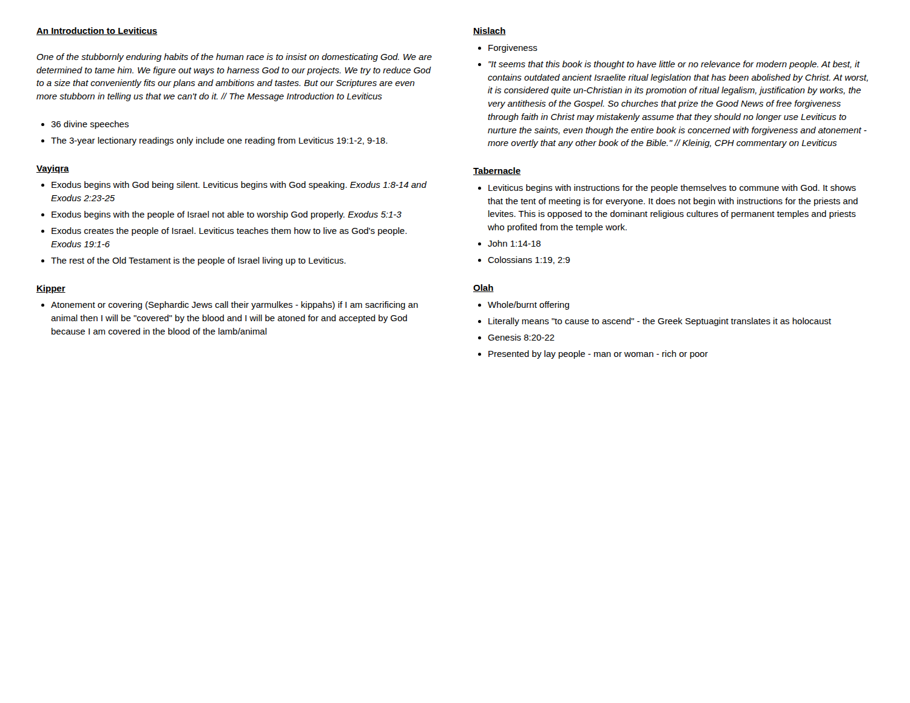An Introduction to Leviticus
One of the stubbornly enduring habits of the human race is to insist on domesticating God. We are determined to tame him. We figure out ways to harness God to our projects. We try to reduce God to a size that conveniently fits our plans and ambitions and tastes. But our Scriptures are even more stubborn in telling us that we can't do it. // The Message Introduction to Leviticus
36 divine speeches
The 3-year lectionary readings only include one reading from Leviticus 19:1-2, 9-18.
Vayiqra
Exodus begins with God being silent. Leviticus begins with God speaking. Exodus 1:8-14 and Exodus 2:23-25
Exodus begins with the people of Israel not able to worship God properly. Exodus 5:1-3
Exodus creates the people of Israel. Leviticus teaches them how to live as God's people. Exodus 19:1-6
The rest of the Old Testament is the people of Israel living up to Leviticus.
Kipper
Atonement or covering (Sephardic Jews call their yarmulkes - kippahs) if I am sacrificing an animal then I will be "covered" by the blood and I will be atoned for and accepted by God because I am covered in the blood of the lamb/animal
Nislach
Forgiveness
"It seems that this book is thought to have little or no relevance for modern people. At best, it contains outdated ancient Israelite ritual legislation that has been abolished by Christ. At worst, it is considered quite un-Christian in its promotion of ritual legalism, justification by works, the very antithesis of the Gospel. So churches that prize the Good News of free forgiveness through faith in Christ may mistakenly assume that they should no longer use Leviticus to nurture the saints, even though the entire book is concerned with forgiveness and atonement - more overtly that any other book of the Bible." // Kleinig, CPH commentary on Leviticus
Tabernacle
Leviticus begins with instructions for the people themselves to commune with God. It shows that the tent of meeting is for everyone. It does not begin with instructions for the priests and levites. This is opposed to the dominant religious cultures of permanent temples and priests who profited from the temple work.
John 1:14-18
Colossians 1:19, 2:9
Olah
Whole/burnt offering
Literally means "to cause to ascend" - the Greek Septuagint translates it as holocaust
Genesis 8:20-22
Presented by lay people - man or woman - rich or poor